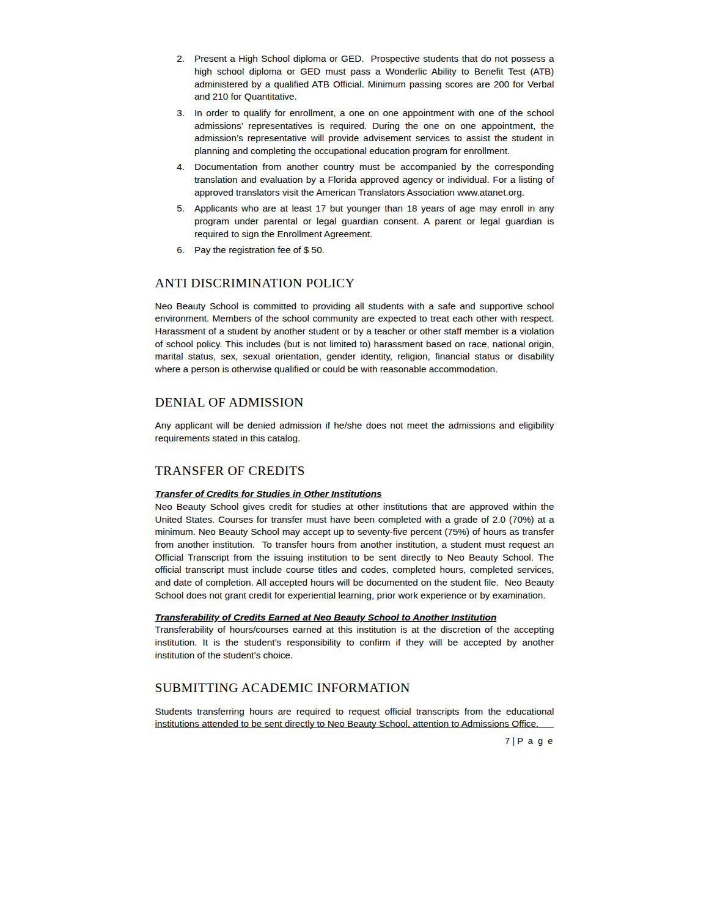Present a High School diploma or GED. Prospective students that do not possess a high school diploma or GED must pass a Wonderlic Ability to Benefit Test (ATB) administered by a qualified ATB Official. Minimum passing scores are 200 for Verbal and 210 for Quantitative.
In order to qualify for enrollment, a one on one appointment with one of the school admissions’ representatives is required. During the one on one appointment, the admission’s representative will provide advisement services to assist the student in planning and completing the occupational education program for enrollment.
Documentation from another country must be accompanied by the corresponding translation and evaluation by a Florida approved agency or individual. For a listing of approved translators visit the American Translators Association www.atanet.org.
Applicants who are at least 17 but younger than 18 years of age may enroll in any program under parental or legal guardian consent. A parent or legal guardian is required to sign the Enrollment Agreement.
Pay the registration fee of $ 50.
ANTI DISCRIMINATION POLICY
Neo Beauty School is committed to providing all students with a safe and supportive school environment. Members of the school community are expected to treat each other with respect. Harassment of a student by another student or by a teacher or other staff member is a violation of school policy. This includes (but is not limited to) harassment based on race, national origin, marital status, sex, sexual orientation, gender identity, religion, financial status or disability where a person is otherwise qualified or could be with reasonable accommodation.
DENIAL OF ADMISSION
Any applicant will be denied admission if he/she does not meet the admissions and eligibility requirements stated in this catalog.
TRANSFER OF CREDITS
Transfer of Credits for Studies in Other Institutions
Neo Beauty School gives credit for studies at other institutions that are approved within the United States. Courses for transfer must have been completed with a grade of 2.0 (70%) at a minimum. Neo Beauty School may accept up to seventy-five percent (75%) of hours as transfer from another institution. To transfer hours from another institution, a student must request an Official Transcript from the issuing institution to be sent directly to Neo Beauty School. The official transcript must include course titles and codes, completed hours, completed services, and date of completion. All accepted hours will be documented on the student file. Neo Beauty School does not grant credit for experiential learning, prior work experience or by examination.
Transferability of Credits Earned at Neo Beauty School to Another Institution
Transferability of hours/courses earned at this institution is at the discretion of the accepting institution. It is the student’s responsibility to confirm if they will be accepted by another institution of the student’s choice.
SUBMITTING ACADEMIC INFORMATION
Students transferring hours are required to request official transcripts from the educational institutions attended to be sent directly to Neo Beauty School, attention to Admissions Office.
7 | P a g e